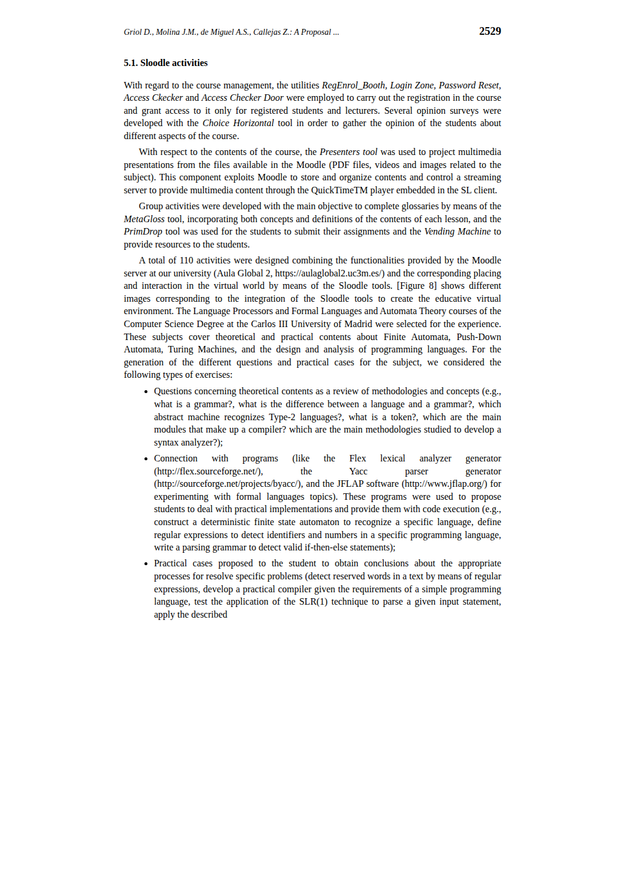Griol D., Molina J.M., de Miguel A.S., Callejas Z.: A Proposal ... 2529
5.1. Sloodle activities
With regard to the course management, the utilities RegEnrol_Booth, Login Zone, Password Reset, Access Ckecker and Access Checker Door were employed to carry out the registration in the course and grant access to it only for registered students and lecturers. Several opinion surveys were developed with the Choice Horizontal tool in order to gather the opinion of the students about different aspects of the course.
With respect to the contents of the course, the Presenters tool was used to project multimedia presentations from the files available in the Moodle (PDF files, videos and images related to the subject). This component exploits Moodle to store and organize contents and control a streaming server to provide multimedia content through the QuickTimeTM player embedded in the SL client.
Group activities were developed with the main objective to complete glossaries by means of the MetaGloss tool, incorporating both concepts and definitions of the contents of each lesson, and the PrimDrop tool was used for the students to submit their assignments and the Vending Machine to provide resources to the students.
A total of 110 activities were designed combining the functionalities provided by the Moodle server at our university (Aula Global 2, https://aulaglobal2.uc3m.es/) and the corresponding placing and interaction in the virtual world by means of the Sloodle tools. [Figure 8] shows different images corresponding to the integration of the Sloodle tools to create the educative virtual environment. The Language Processors and Formal Languages and Automata Theory courses of the Computer Science Degree at the Carlos III University of Madrid were selected for the experience. These subjects cover theoretical and practical contents about Finite Automata, Push-Down Automata, Turing Machines, and the design and analysis of programming languages. For the generation of the different questions and practical cases for the subject, we considered the following types of exercises:
Questions concerning theoretical contents as a review of methodologies and concepts (e.g., what is a grammar?, what is the difference between a language and a grammar?, which abstract machine recognizes Type-2 languages?, what is a token?, which are the main modules that make up a compiler? which are the main methodologies studied to develop a syntax analyzer?);
Connection with programs (like the Flex lexical analyzer generator (http://flex.sourceforge.net/), the Yacc parser generator (http://sourceforge.net/projects/byacc/), and the JFLAP software (http://www.jflap.org/) for experimenting with formal languages topics). These programs were used to propose students to deal with practical implementations and provide them with code execution (e.g., construct a deterministic finite state automaton to recognize a specific language, define regular expressions to detect identifiers and numbers in a specific programming language, write a parsing grammar to detect valid if-then-else statements);
Practical cases proposed to the student to obtain conclusions about the appropriate processes for resolve specific problems (detect reserved words in a text by means of regular expressions, develop a practical compiler given the requirements of a simple programming language, test the application of the SLR(1) technique to parse a given input statement, apply the described